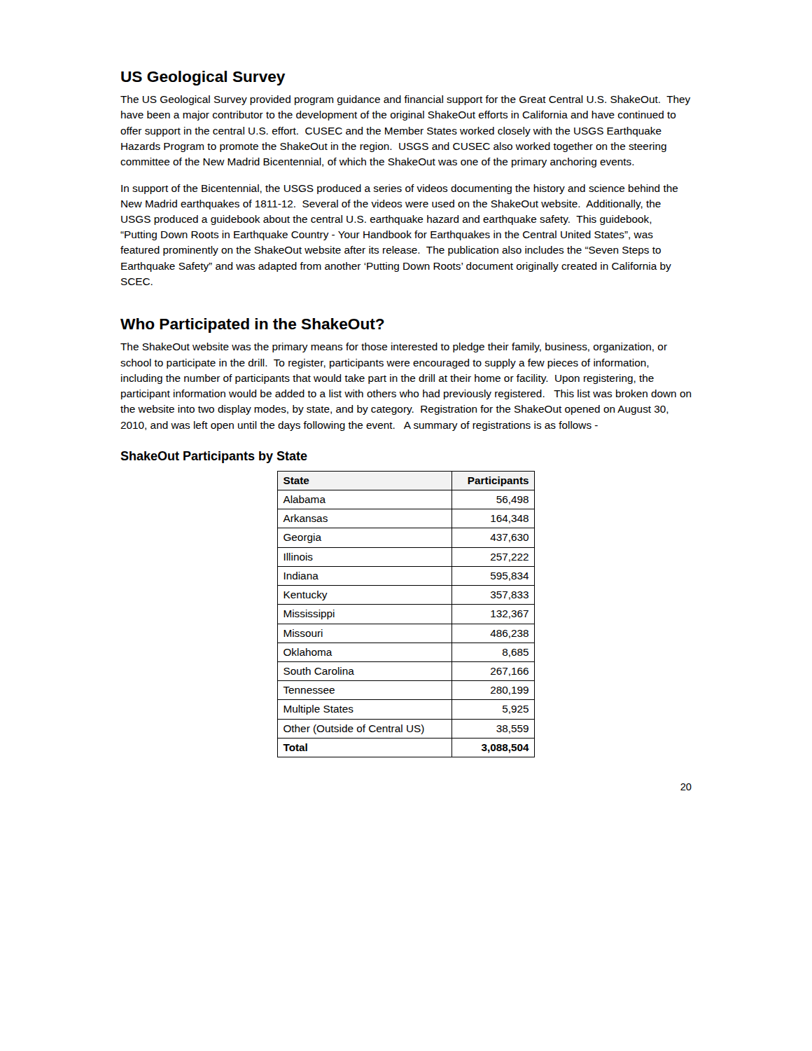US Geological Survey
The US Geological Survey provided program guidance and financial support for the Great Central U.S. ShakeOut. They have been a major contributor to the development of the original ShakeOut efforts in California and have continued to offer support in the central U.S. effort. CUSEC and the Member States worked closely with the USGS Earthquake Hazards Program to promote the ShakeOut in the region. USGS and CUSEC also worked together on the steering committee of the New Madrid Bicentennial, of which the ShakeOut was one of the primary anchoring events.
In support of the Bicentennial, the USGS produced a series of videos documenting the history and science behind the New Madrid earthquakes of 1811-12. Several of the videos were used on the ShakeOut website. Additionally, the USGS produced a guidebook about the central U.S. earthquake hazard and earthquake safety. This guidebook, “Putting Down Roots in Earthquake Country - Your Handbook for Earthquakes in the Central United States”, was featured prominently on the ShakeOut website after its release. The publication also includes the “Seven Steps to Earthquake Safety” and was adapted from another ‘Putting Down Roots’ document originally created in California by SCEC.
Who Participated in the ShakeOut?
The ShakeOut website was the primary means for those interested to pledge their family, business, organization, or school to participate in the drill. To register, participants were encouraged to supply a few pieces of information, including the number of participants that would take part in the drill at their home or facility. Upon registering, the participant information would be added to a list with others who had previously registered. This list was broken down on the website into two display modes, by state, and by category. Registration for the ShakeOut opened on August 30, 2010, and was left open until the days following the event. A summary of registrations is as follows -
ShakeOut Participants by State
| State | Participants |
| --- | --- |
| Alabama | 56,498 |
| Arkansas | 164,348 |
| Georgia | 437,630 |
| Illinois | 257,222 |
| Indiana | 595,834 |
| Kentucky | 357,833 |
| Mississippi | 132,367 |
| Missouri | 486,238 |
| Oklahoma | 8,685 |
| South Carolina | 267,166 |
| Tennessee | 280,199 |
| Multiple States | 5,925 |
| Other (Outside of Central US) | 38,559 |
| Total | 3,088,504 |
20